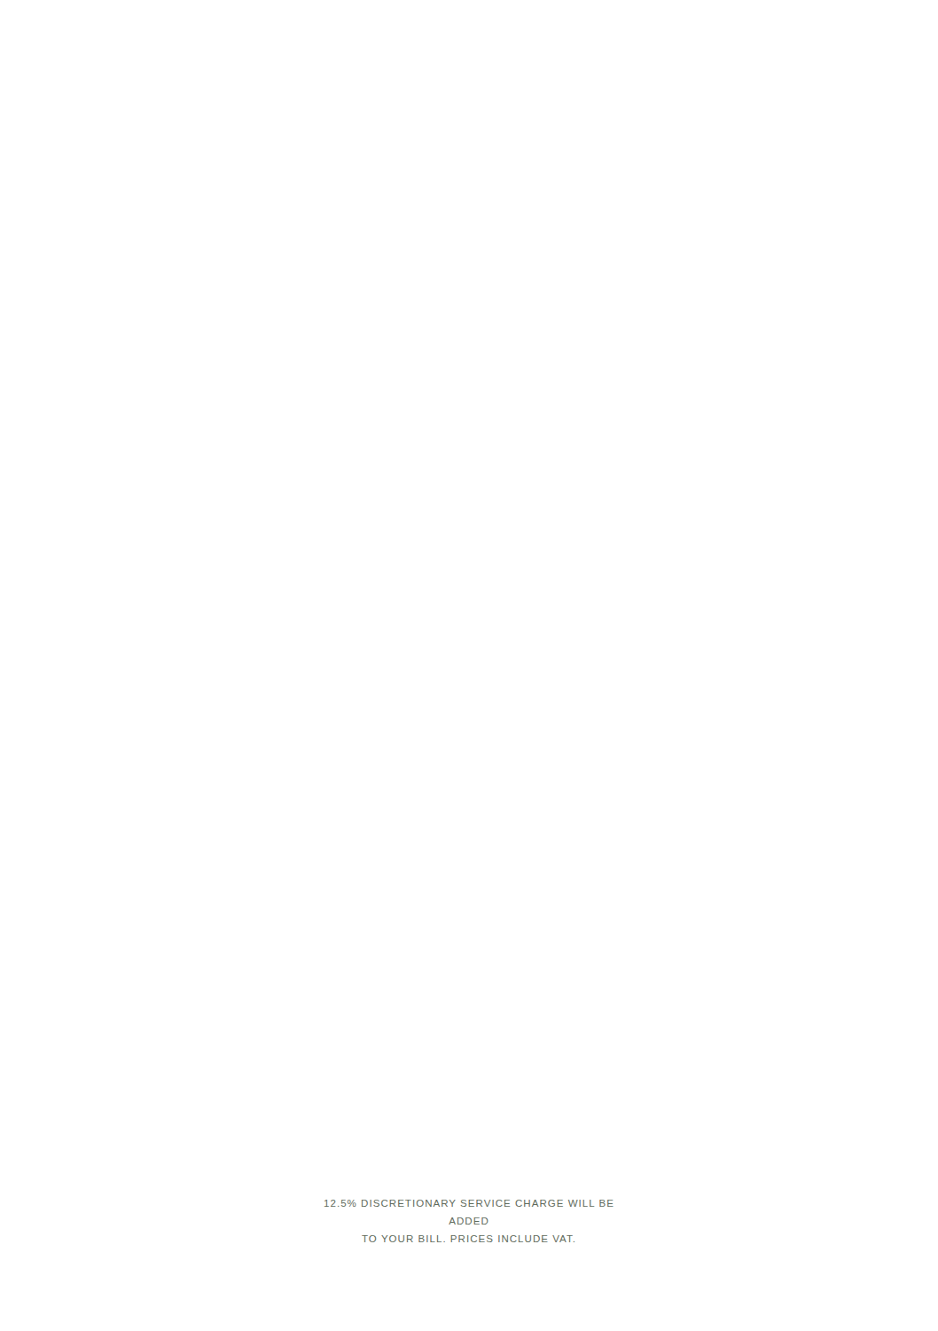12.5% discretionary service charge will be added
to your bill. Prices include VAT.